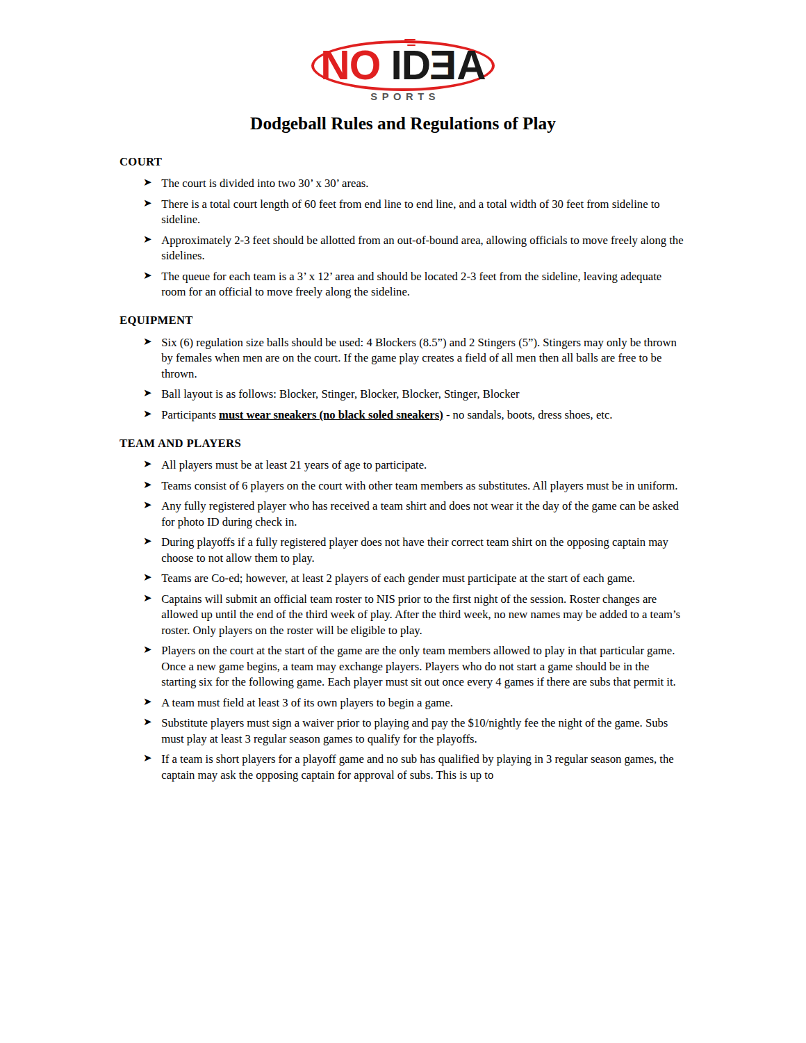NO IDEA
SPORTS
Dodgeball Rules and Regulations of Play
COURT
The court is divided into two 30’ x 30’ areas.
There is a total court length of 60 feet from end line to end line, and a total width of 30 feet from sideline to sideline.
Approximately 2-3 feet should be allotted from an out-of-bound area, allowing officials to move freely along the sidelines.
The queue for each team is a 3’ x 12’ area and should be located 2-3 feet from the sideline, leaving adequate room for an official to move freely along the sideline.
EQUIPMENT
Six (6) regulation size balls should be used: 4 Blockers (8.5”) and 2 Stingers (5”). Stingers may only be thrown by females when men are on the court. If the game play creates a field of all men then all balls are free to be thrown.
Ball layout is as follows: Blocker, Stinger, Blocker, Blocker, Stinger, Blocker
Participants must wear sneakers (no black soled sneakers) - no sandals, boots, dress shoes, etc.
TEAM AND PLAYERS
All players must be at least 21 years of age to participate.
Teams consist of 6 players on the court with other team members as substitutes. All players must be in uniform.
Any fully registered player who has received a team shirt and does not wear it the day of the game can be asked for photo ID during check in.
During playoffs if a fully registered player does not have their correct team shirt on the opposing captain may choose to not allow them to play.
Teams are Co-ed; however, at least 2 players of each gender must participate at the start of each game.
Captains will submit an official team roster to NIS prior to the first night of the session. Roster changes are allowed up until the end of the third week of play. After the third week, no new names may be added to a team’s roster. Only players on the roster will be eligible to play.
Players on the court at the start of the game are the only team members allowed to play in that particular game. Once a new game begins, a team may exchange players. Players who do not start a game should be in the starting six for the following game. Each player must sit out once every 4 games if there are subs that permit it.
A team must field at least 3 of its own players to begin a game.
Substitute players must sign a waiver prior to playing and pay the $10/nightly fee the night of the game. Subs must play at least 3 regular season games to qualify for the playoffs.
If a team is short players for a playoff game and no sub has qualified by playing in 3 regular season games, the captain may ask the opposing captain for approval of subs. This is up to